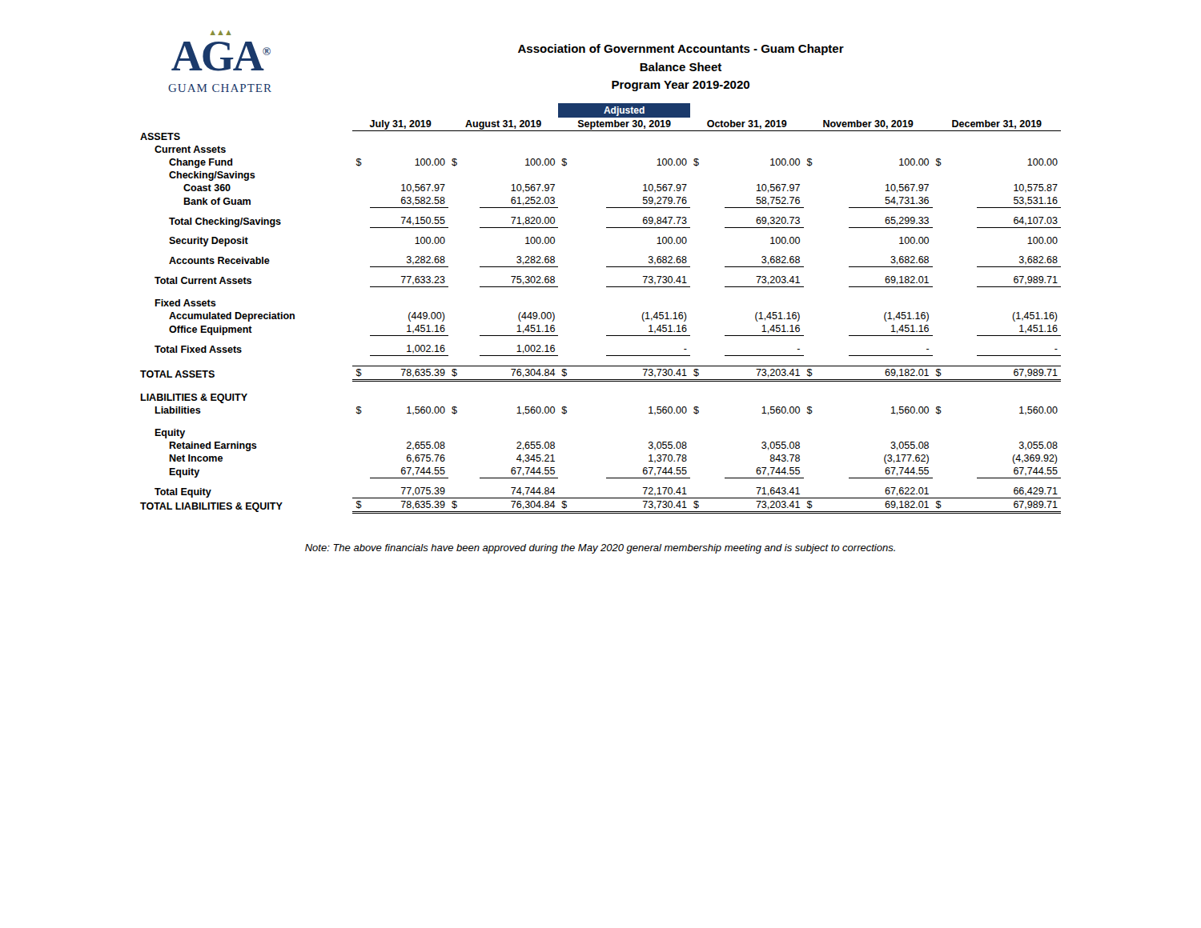▲▲▲
AGA®
GUAM CHAPTER
Association of Government Accountants - Guam Chapter
Balance Sheet
Program Year 2019-2020
| | | | | | Adjusted | | | | | | |
| | July 31, 2019 | August 31, 2019 | September 30, 2019 | October 31, 2019 | November 30, 2019 | December 31, 2019 |
| ASSETS | |
| Current Assets | |
| Change Fund | $ | 100.00 | $ | 100.00 | $ | 100.00 | $ | 100.00 | $ | 100.00 | $ | 100.00 |
| Checking/Savings | |
| Coast 360 | | 10,567.97 | | 10,567.97 | | 10,567.97 | | 10,567.97 | | 10,567.97 | | 10,575.87 |
| Bank of Guam | | 63,582.58 | | 61,252.03 | | 59,279.76 | | 58,752.76 | | 54,731.36 | | 53,531.16 |
| Total Checking/Savings | | 74,150.55 | | 71,820.00 | | 69,847.73 | | 69,320.73 | | 65,299.33 | | 64,107.03 |
| Security Deposit | | 100.00 | | 100.00 | | 100.00 | | 100.00 | | 100.00 | | 100.00 |
| Accounts Receivable | | 3,282.68 | | 3,282.68 | | 3,682.68 | | 3,682.68 | | 3,682.68 | | 3,682.68 |
| Total Current Assets | | 77,633.23 | | 75,302.68 | | 73,730.41 | | 73,203.41 | | 69,182.01 | | 67,989.71 |
| Fixed Assets | |
| Accumulated Depreciation | | (449.00) | | (449.00) | | (1,451.16) | | (1,451.16) | | (1,451.16) | | (1,451.16) |
| Office Equipment | | 1,451.16 | | 1,451.16 | | 1,451.16 | | 1,451.16 | | 1,451.16 | | 1,451.16 |
| Total Fixed Assets | | 1,002.16 | | 1,002.16 | | - | | - | | - | | - |
| TOTAL ASSETS | $ | 78,635.39 | $ | 76,304.84 | $ | 73,730.41 | $ | 73,203.41 | $ | 69,182.01 | $ | 67,989.71 |
| LIABILITIES & EQUITY | |
| Liabilities | $ | 1,560.00 | $ | 1,560.00 | $ | 1,560.00 | $ | 1,560.00 | $ | 1,560.00 | $ | 1,560.00 |
| Equity | |
| Retained Earnings | | 2,655.08 | | 2,655.08 | | 3,055.08 | | 3,055.08 | | 3,055.08 | | 3,055.08 |
| Net Income | | 6,675.76 | | 4,345.21 | | 1,370.78 | | 843.78 | | (3,177.62) | | (4,369.92) |
| Equity | | 67,744.55 | | 67,744.55 | | 67,744.55 | | 67,744.55 | | 67,744.55 | | 67,744.55 |
| Total Equity | | 77,075.39 | | 74,744.84 | | 72,170.41 | | 71,643.41 | | 67,622.01 | | 66,429.71 |
| TOTAL LIABILITIES & EQUITY | $ | 78,635.39 | $ | 76,304.84 | $ | 73,730.41 | $ | 73,203.41 | $ | 69,182.01 | $ | 67,989.71 |
Note: The above financials have been approved during the May 2020 general membership meeting and is subject to corrections.